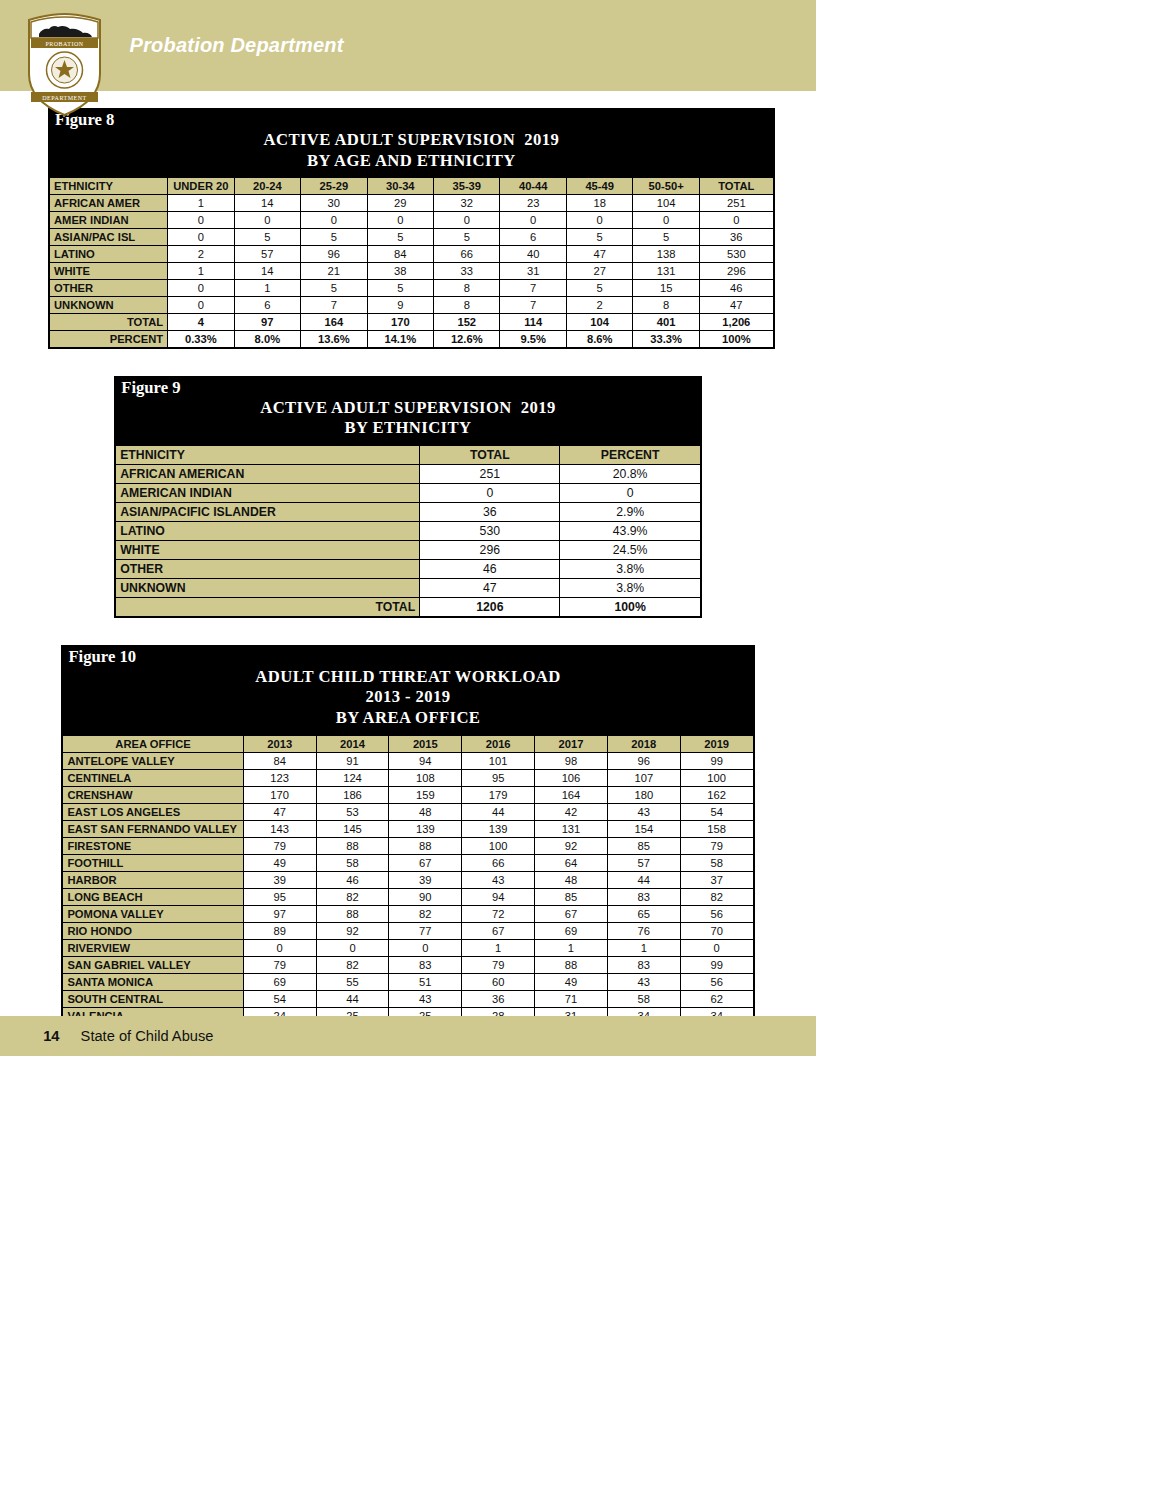PROBATION DEPARTMENT
Probation Department
Figure 8
ACTIVE ADULT SUPERVISION 2019
BY AGE AND ETHNICITY
| ETHNICITY | UNDER 20 | 20-24 | 25-29 | 30-34 | 35-39 | 40-44 | 45-49 | 50-50+ | TOTAL |
| --- | --- | --- | --- | --- | --- | --- | --- | --- | --- |
| AFRICAN AMER | 1 | 14 | 30 | 29 | 32 | 23 | 18 | 104 | 251 |
| AMER INDIAN | 0 | 0 | 0 | 0 | 0 | 0 | 0 | 0 | 0 |
| ASIAN/PAC ISL | 0 | 5 | 5 | 5 | 5 | 6 | 5 | 5 | 36 |
| LATINO | 2 | 57 | 96 | 84 | 66 | 40 | 47 | 138 | 530 |
| WHITE | 1 | 14 | 21 | 38 | 33 | 31 | 27 | 131 | 296 |
| OTHER | 0 | 1 | 5 | 5 | 8 | 7 | 5 | 15 | 46 |
| UNKNOWN | 0 | 6 | 7 | 9 | 8 | 7 | 2 | 8 | 47 |
| TOTAL | 4 | 97 | 164 | 170 | 152 | 114 | 104 | 401 | 1,206 |
| PERCENT | 0.33% | 8.0% | 13.6% | 14.1% | 12.6% | 9.5% | 8.6% | 33.3% | 100% |
Figure 9
ACTIVE ADULT SUPERVISION 2019
BY ETHNICITY
| ETHNICITY | TOTAL | PERCENT |
| --- | --- | --- |
| AFRICAN AMERICAN | 251 | 20.8% |
| AMERICAN INDIAN | 0 | 0 |
| ASIAN/PACIFIC ISLANDER | 36 | 2.9% |
| LATINO | 530 | 43.9% |
| WHITE | 296 | 24.5% |
| OTHER | 46 | 3.8% |
| UNKNOWN | 47 | 3.8% |
| TOTAL | 1206 | 100% |
Figure 10
ADULT CHILD THREAT WORKLOAD
2013 - 2019
BY AREA OFFICE
| AREA OFFICE | 2013 | 2014 | 2015 | 2016 | 2017 | 2018 | 2019 |
| --- | --- | --- | --- | --- | --- | --- | --- |
| ANTELOPE VALLEY | 84 | 91 | 94 | 101 | 98 | 96 | 99 |
| CENTINELA | 123 | 124 | 108 | 95 | 106 | 107 | 100 |
| CRENSHAW | 170 | 186 | 159 | 179 | 164 | 180 | 162 |
| EAST LOS ANGELES | 47 | 53 | 48 | 44 | 42 | 43 | 54 |
| EAST SAN FERNANDO VALLEY | 143 | 145 | 139 | 139 | 131 | 154 | 158 |
| FIRESTONE | 79 | 88 | 88 | 100 | 92 | 85 | 79 |
| FOOTHILL | 49 | 58 | 67 | 66 | 64 | 57 | 58 |
| HARBOR | 39 | 46 | 39 | 43 | 48 | 44 | 37 |
| LONG BEACH | 95 | 82 | 90 | 94 | 85 | 83 | 82 |
| POMONA VALLEY | 97 | 88 | 82 | 72 | 67 | 65 | 56 |
| RIO HONDO | 89 | 92 | 77 | 67 | 69 | 76 | 70 |
| RIVERVIEW | 0 | 0 | 0 | 1 | 1 | 1 | 0 |
| SAN GABRIEL VALLEY | 79 | 82 | 83 | 79 | 88 | 83 | 99 |
| SANTA MONICA | 69 | 55 | 51 | 60 | 49 | 43 | 56 |
| SOUTH CENTRAL | 54 | 44 | 43 | 36 | 71 | 58 | 62 |
| VALENCIA | 24 | 25 | 25 | 28 | 31 | 34 | 34 |
| TOTALS | 1241 | 1259 | 1193 | 1204 | 1206 | 1209 | 1206 |
14 State of Child Abuse